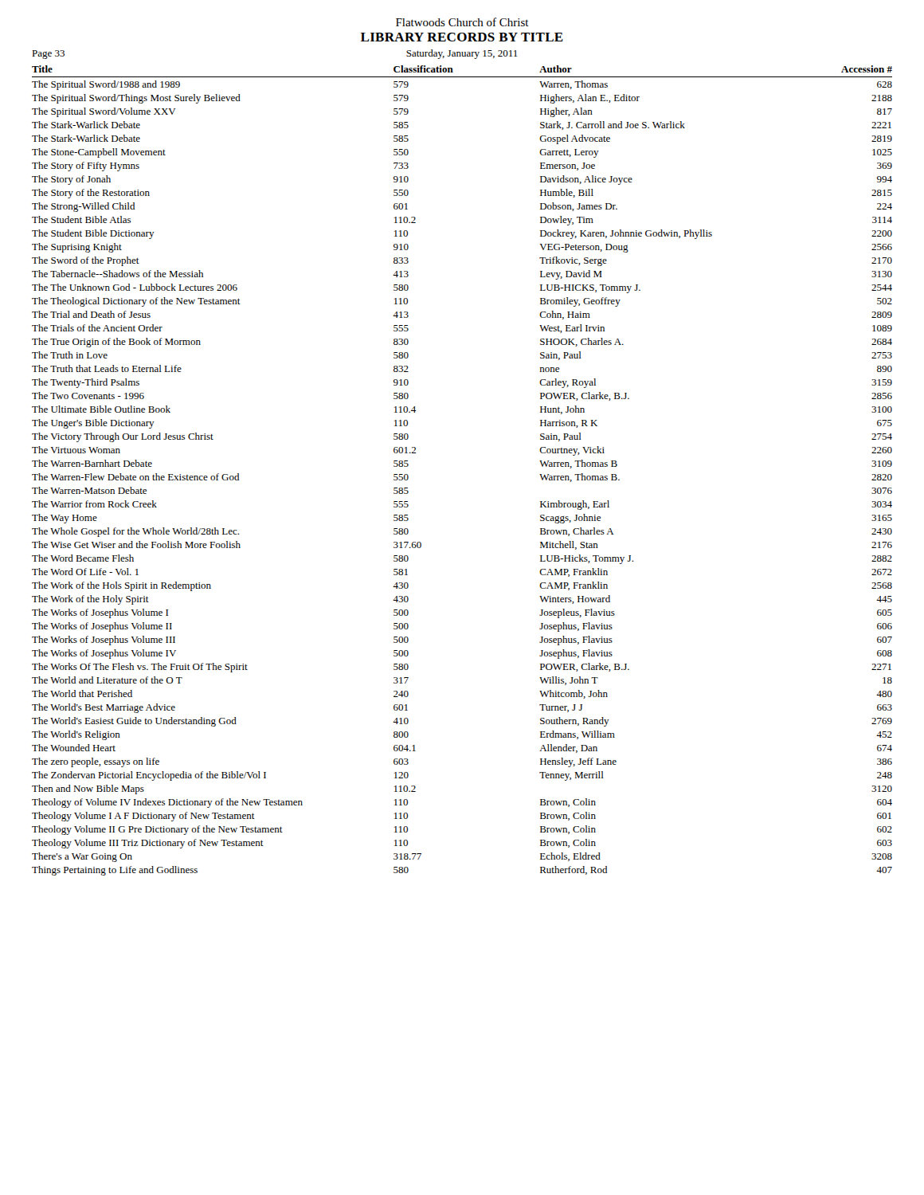Flatwoods Church of Christ
LIBRARY RECORDS BY TITLE
Page 33 Saturday, January 15, 2011
| Title | Classification | Author | Accession # |
| --- | --- | --- | --- |
| The Spiritual Sword/1988 and 1989 | 579 | Warren, Thomas | 628 |
| The Spiritual Sword/Things Most Surely Believed | 579 | Highers, Alan E., Editor | 2188 |
| The Spiritual Sword/Volume XXV | 579 | Higher, Alan | 817 |
| The Stark-Warlick Debate | 585 | Stark, J. Carroll and Joe S. Warlick | 2221 |
| The Stark-Warlick Debate | 585 | Gospel Advocate | 2819 |
| The Stone-Campbell Movement | 550 | Garrett, Leroy | 1025 |
| The Story of Fifty Hymns | 733 | Emerson, Joe | 369 |
| The Story of Jonah | 910 | Davidson, Alice Joyce | 994 |
| The Story of the Restoration | 550 | Humble, Bill | 2815 |
| The Strong-Willed Child | 601 | Dobson, James Dr. | 224 |
| The Student Bible Atlas | 110.2 | Dowley, Tim | 3114 |
| The Student Bible Dictionary | 110 | Dockrey, Karen, Johnnie Godwin, Phyllis | 2200 |
| The Suprising Knight | 910 | VEG-Peterson, Doug | 2566 |
| The Sword of the Prophet | 833 | Trifkovic, Serge | 2170 |
| The Tabernacle--Shadows of the Messiah | 413 | Levy, David M | 3130 |
| The The Unknown God - Lubbock Lectures 2006 | 580 | LUB-HICKS, Tommy J. | 2544 |
| The Theological Dictionary of the New Testament | 110 | Bromiley, Geoffrey | 502 |
| The Trial and Death of Jesus | 413 | Cohn, Haim | 2809 |
| The Trials of the Ancient Order | 555 | West, Earl Irvin | 1089 |
| The True Origin of the Book of Mormon | 830 | SHOOK, Charles A. | 2684 |
| The Truth in Love | 580 | Sain, Paul | 2753 |
| The Truth that Leads to Eternal Life | 832 | none | 890 |
| The Twenty-Third Psalms | 910 | Carley, Royal | 3159 |
| The Two Covenants - 1996 | 580 | POWER, Clarke, B.J. | 2856 |
| The Ultimate Bible Outline Book | 110.4 | Hunt, John | 3100 |
| The Unger's Bible Dictionary | 110 | Harrison, R K | 675 |
| The Victory Through Our Lord Jesus Christ | 580 | Sain, Paul | 2754 |
| The Virtuous Woman | 601.2 | Courtney, Vicki | 2260 |
| The Warren-Barnhart Debate | 585 | Warren, Thomas B | 3109 |
| The Warren-Flew Debate on the Existence of God | 550 | Warren, Thomas B. | 2820 |
| The Warren-Matson Debate | 585 | | 3076 |
| The Warrior from Rock Creek | 555 | Kimbrough, Earl | 3034 |
| The Way Home | 585 | Scaggs, Johnie | 3165 |
| The Whole Gospel for the Whole World/28th Lec. | 580 | Brown, Charles A | 2430 |
| The Wise Get Wiser and the Foolish More Foolish | 317.60 | Mitchell, Stan | 2176 |
| The Word Became Flesh | 580 | LUB-Hicks, Tommy J. | 2882 |
| The Word Of Life - Vol. 1 | 581 | CAMP, Franklin | 2672 |
| The Work of the Hols Spirit in Redemption | 430 | CAMP, Franklin | 2568 |
| The Work of the Holy Spirit | 430 | Winters, Howard | 445 |
| The Works of Josephus Volume I | 500 | Josepleus, Flavius | 605 |
| The Works of Josephus Volume II | 500 | Josephus, Flavius | 606 |
| The Works of Josephus Volume III | 500 | Josephus, Flavius | 607 |
| The Works of Josephus Volume IV | 500 | Josephus, Flavius | 608 |
| The Works Of The Flesh vs. The Fruit Of The Spirit | 580 | POWER, Clarke, B.J. | 2271 |
| The World and Literature of the O T | 317 | Willis, John T | 18 |
| The World that Perished | 240 | Whitcomb, John | 480 |
| The World's Best Marriage Advice | 601 | Turner, J J | 663 |
| The World's Easiest Guide to Understanding God | 410 | Southern, Randy | 2769 |
| The World's Religion | 800 | Erdmans, William | 452 |
| The Wounded Heart | 604.1 | Allender, Dan | 674 |
| The zero people, essays on life | 603 | Hensley, Jeff Lane | 386 |
| The Zondervan Pictorial Encyclopedia of the Bible/Vol I | 120 | Tenney, Merrill | 248 |
| Then and Now Bible Maps | 110.2 | | 3120 |
| Theology of Volume IV Indexes Dictionary of the New Testamen | 110 | Brown, Colin | 604 |
| Theology Volume I A F Dictionary of New Testament | 110 | Brown, Colin | 601 |
| Theology Volume II G Pre Dictionary of the New Testament | 110 | Brown, Colin | 602 |
| Theology Volume III Triz Dictionary of New Testament | 110 | Brown, Colin | 603 |
| There's a War Going On | 318.77 | Echols, Eldred | 3208 |
| Things Pertaining to Life and Godliness | 580 | Rutherford, Rod | 407 |